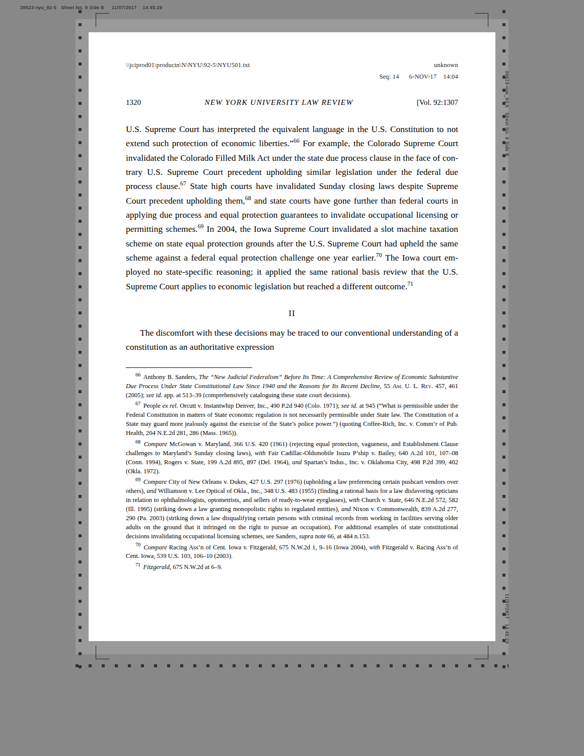39623-nyu_92-5 Sheet No. 9 Side B 11/07/2017 14:45:29
39623-nyu_92-5 Sheet No. 9 Side B
11/07/2017 14:45:29
\\jciprod01\productn\N\NYU\92-5\NYU501.txt unknown
\\jciprod01\productn\N\NYU\92-5\NYU501.txt Seq: 14 6-NOV-17 14:04
1320 NEW YORK UNIVERSITY LAW REVIEW [Vol. 92:1307
U.S. Supreme Court has interpreted the equivalent language in the U.S. Constitution to not extend such protection of economic liberties.”66 For example, the Colorado Supreme Court invalidated the Colorado Filled Milk Act under the state due process clause in the face of contrary U.S. Supreme Court precedent upholding similar legislation under the federal due process clause.67 State high courts have invalidated Sunday closing laws despite Supreme Court precedent upholding them,68 and state courts have gone further than federal courts in applying due process and equal protection guarantees to invalidate occupational licensing or permitting schemes.69 In 2004, the Iowa Supreme Court invalidated a slot machine taxation scheme on state equal protection grounds after the U.S. Supreme Court had upheld the same scheme against a federal equal protection challenge one year earlier.70 The Iowa court employed no state-specific reasoning; it applied the same rational basis review that the U.S. Supreme Court applies to economic legislation but reached a different outcome.71
II
The discomfort with these decisions may be traced to our conventional understanding of a constitution as an authoritative expression
66 Anthony B. Sanders, The “New Judicial Federalism” Before Its Time: A Comprehensive Review of Economic Substantive Due Process Under State Constitutional Law Since 1940 and the Reasons for Its Recent Decline, 55 Am. U. L. Rev. 457, 461 (2005); see id. app. at 513–39 (comprehensively cataloguing these state court decisions).
67 People ex rel. Orcutt v. Instantwhip Denver, Inc., 490 P.2d 940 (Colo. 1971); see id. at 945 (“What is permissible under the Federal Constitution in matters of State economic regulation is not necessarily permissible under State law. The Constitution of a State may guard more jealously against the exercise of the State’s police power.”) (quoting Coffee-Rich, Inc. v. Comm’r of Pub. Health, 204 N.E.2d 281, 286 (Mass. 1965)).
68 Compare McGowan v. Maryland, 366 U.S. 420 (1961) (rejecting equal protection, vagueness, and Establishment Clause challenges to Maryland’s Sunday closing laws), with Fair Cadillac-Oldsmobile Isuzu P’ship v. Bailey, 640 A.2d 101, 107–08 (Conn. 1994), Rogers v. State, 199 A.2d 895, 897 (Del. 1964), and Spartan’s Indus., Inc. v. Oklahoma City, 498 P.2d 399, 402 (Okla. 1972).
69 Compare City of New Orleans v. Dukes, 427 U.S. 297 (1976) (upholding a law preferencing certain pushcart vendors over others), and Williamson v. Lee Optical of Okla., Inc., 348 U.S. 483 (1955) (finding a rational basis for a law disfavoring opticians in relation to ophthalmologists, optometrists, and sellers of ready-to-wear eyeglasses), with Church v. State, 646 N.E.2d 572, 582 (Ill. 1995) (striking down a law granting monopolistic rights to regulated entities), and Nixon v. Commonwealth, 839 A.2d 277, 290 (Pa. 2003) (striking down a law disqualifying certain persons with criminal records from working in facilities serving older adults on the ground that it infringed on the right to pursue an occupation). For additional examples of state constitutional decisions invalidating occupational licensing schemes, see Sanders, supra note 66, at 484 n.153.
70 Compare Racing Ass’n of Cent. Iowa v. Fitzgerald, 675 N.W.2d 1, 9–16 (Iowa 2004), with Fitzgerald v. Racing Ass’n of Cent. Iowa, 539 U.S. 103, 106–10 (2003).
71 Fitzgerald, 675 N.W.2d at 6–9.